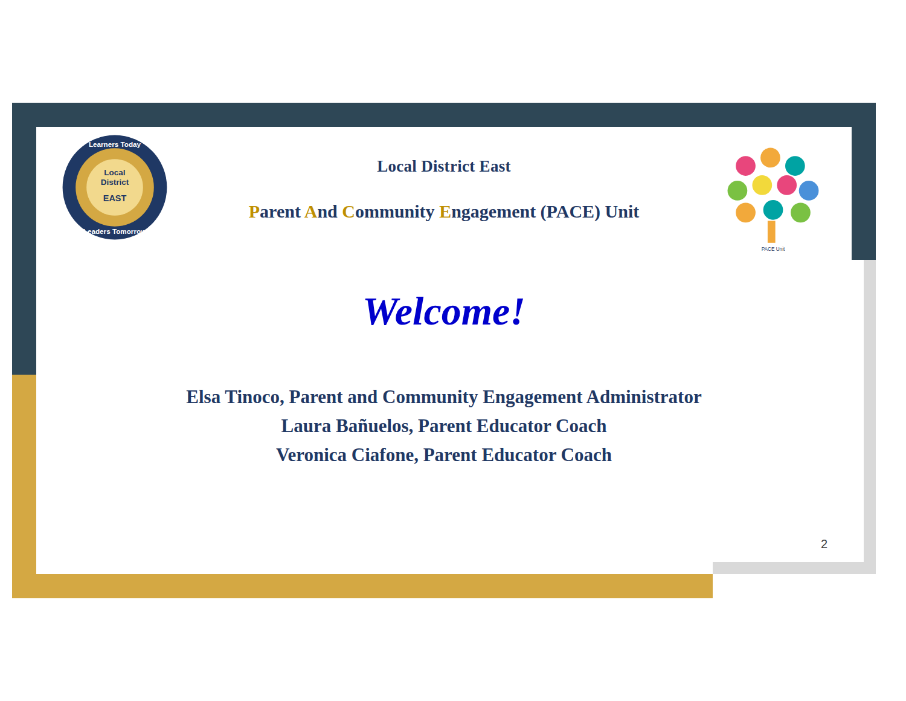Local District East
Parent And Community Engagement (PACE) Unit
Welcome!
Elsa Tinoco, Parent and Community Engagement Administrator
Laura Bañuelos, Parent Educator Coach
Veronica Ciafone, Parent Educator Coach
2